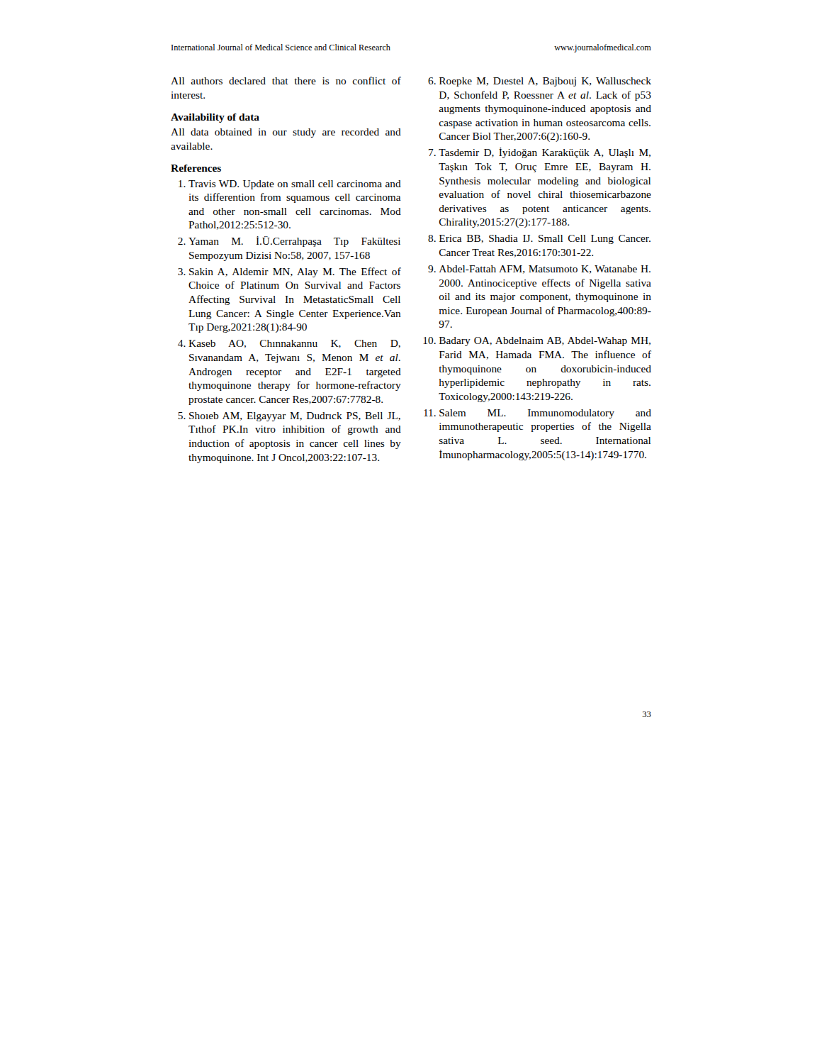International Journal of Medical Science and Clinical Research
www.journalofmedical.com
All authors declared that there is no conflict of interest.
Availability of data
All data obtained in our study are recorded and available.
References
Travis WD. Update on small cell carcinoma and its differention from squamous cell carcinoma and other non-small cell carcinomas. Mod Pathol,2012:25:512-30.
Yaman M. İ.Ü.Cerrahpaşa Tıp Fakültesi Sempozyum Dizisi No:58, 2007, 157-168
Sakin A, Aldemir MN, Alay M. The Effect of Choice of Platinum On Survival and Factors Affecting Survival In MetastaticSmall Cell Lung Cancer: A Single Center Experience.Van Tıp Derg,2021:28(1):84-90
Kaseb AO, Chınnakannu K, Chen D, Sıvanandam A, Tejwanı S, Menon M et al. Androgen receptor and E2F-1 targeted thymoquinone therapy for hormone-refractory prostate cancer. Cancer Res,2007:67:7782-8.
Shoıeb AM, Elgayyar M, Dudrıck PS, Bell JL, Tıthof PK.In vitro inhibition of growth and induction of apoptosis in cancer cell lines by thymoquinone. Int J Oncol,2003:22:107-13.
Roepke M, Dıestel A, Bajbouj K, Walluscheck D, Schonfeld P, Roessner A et al. Lack of p53 augments thymoquinone-induced apoptosis and caspase activation in human osteosarcoma cells. Cancer Biol Ther,2007:6(2):160-9.
Tasdemir D, İyidoğan Karaküçük A, Ulaşlı M, Taşkın Tok T, Oruç Emre EE, Bayram H. Synthesis molecular modeling and biological evaluation of novel chiral thiosemicarbazone derivatives as potent anticancer agents. Chirality,2015:27(2):177-188.
Erica BB, Shadia IJ. Small Cell Lung Cancer. Cancer Treat Res,2016:170:301-22.
Abdel-Fattah AFM, Matsumoto K, Watanabe H. 2000. Antinociceptive effects of Nigella sativa oil and its major component, thymoquinone in mice. European Journal of Pharmacolog,400:89-97.
Badary OA, Abdelnaim AB, Abdel-Wahap MH, Farid MA, Hamada FMA. The influence of thymoquinone on doxorubicin-induced hyperlipidemic nephropathy in rats. Toxicology,2000:143:219-226.
Salem ML. Immunomodulatory and immunotherapeutic properties of the Nigella sativa L. seed. International İmunopharmacology,2005:5(13-14):1749-1770.
33